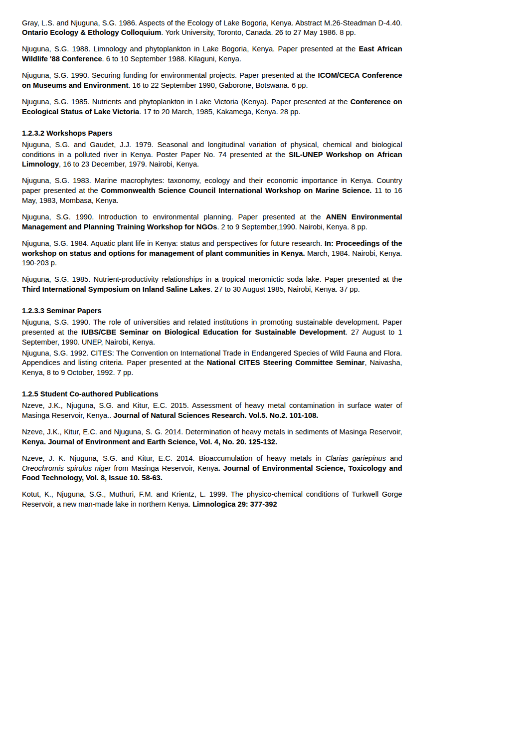Gray, L.S. and Njuguna, S.G. 1986. Aspects of the Ecology of Lake Bogoria, Kenya. Abstract M.26-Steadman D-4.40. Ontario Ecology & Ethology Colloquium. York University, Toronto, Canada. 26 to 27 May 1986. 8 pp.
Njuguna, S.G. 1988. Limnology and phytoplankton in Lake Bogoria, Kenya. Paper presented at the East African Wildlife '88 Conference. 6 to 10 September 1988. Kilaguni, Kenya.
Njuguna, S.G. 1990. Securing funding for environmental projects. Paper presented at the ICOM/CECA Conference on Museums and Environment. 16 to 22 September 1990, Gaborone, Botswana. 6 pp.
Njuguna, S.G. 1985. Nutrients and phytoplankton in Lake Victoria (Kenya). Paper presented at the Conference on Ecological Status of Lake Victoria. 17 to 20 March, 1985, Kakamega, Kenya. 28 pp.
1.2.3.2 Workshops Papers
Njuguna, S.G. and Gaudet, J.J. 1979. Seasonal and longitudinal variation of physical, chemical and biological conditions in a polluted river in Kenya. Poster Paper No. 74 presented at the SIL-UNEP Workshop on African Limnology, 16 to 23 December, 1979. Nairobi, Kenya.
Njuguna, S.G. 1983. Marine macrophytes: taxonomy, ecology and their economic importance in Kenya. Country paper presented at the Commonwealth Science Council International Workshop on Marine Science. 11 to 16 May, 1983, Mombasa, Kenya.
Njuguna, S.G. 1990. Introduction to environmental planning. Paper presented at the ANEN Environmental Management and Planning Training Workshop for NGOs. 2 to 9 September,1990. Nairobi, Kenya. 8 pp.
Njuguna, S.G. 1984. Aquatic plant life in Kenya: status and perspectives for future research. In: Proceedings of the workshop on status and options for management of plant communities in Kenya. March, 1984. Nairobi, Kenya. 190-203 p.
Njuguna, S.G. 1985. Nutrient-productivity relationships in a tropical meromictic soda lake. Paper presented at the Third International Symposium on Inland Saline Lakes. 27 to 30 August 1985, Nairobi, Kenya. 37 pp.
1.2.3.3 Seminar Papers
Njuguna, S.G. 1990. The role of universities and related institutions in promoting sustainable development. Paper presented at the IUBS/CBE Seminar on Biological Education for Sustainable Development. 27 August to 1 September, 1990. UNEP, Nairobi, Kenya.
Njuguna, S.G. 1992. CITES: The Convention on International Trade in Endangered Species of Wild Fauna and Flora. Appendices and listing criteria. Paper presented at the National CITES Steering Committee Seminar, Naivasha, Kenya, 8 to 9 October, 1992. 7 pp.
1.2.5 Student Co-authored Publications
Nzeve, J.K., Njuguna, S.G. and Kitur, E.C. 2015. Assessment of heavy metal contamination in surface water of Masinga Reservoir, Kenya.. Journal of Natural Sciences Research. Vol.5. No.2. 101-108.
Nzeve, J.K., Kitur, E.C. and Njuguna, S. G. 2014. Determination of heavy metals in sediments of Masinga Reservoir, Kenya. Journal of Environment and Earth Science, Vol. 4, No. 20. 125-132.
Nzeve, J. K. Njuguna, S.G. and Kitur, E.C. 2014. Bioaccumulation of heavy metals in Clarias gariepinus and Oreochromis spirulus niger from Masinga Reservoir, Kenya. Journal of Environmental Science, Toxicology and Food Technology, Vol. 8, Issue 10. 58-63.
Kotut, K., Njuguna, S.G., Muthuri, F.M. and Krientz, L. 1999. The physico-chemical conditions of Turkwell Gorge Reservoir, a new man-made lake in northern Kenya. Limnologica 29: 377-392